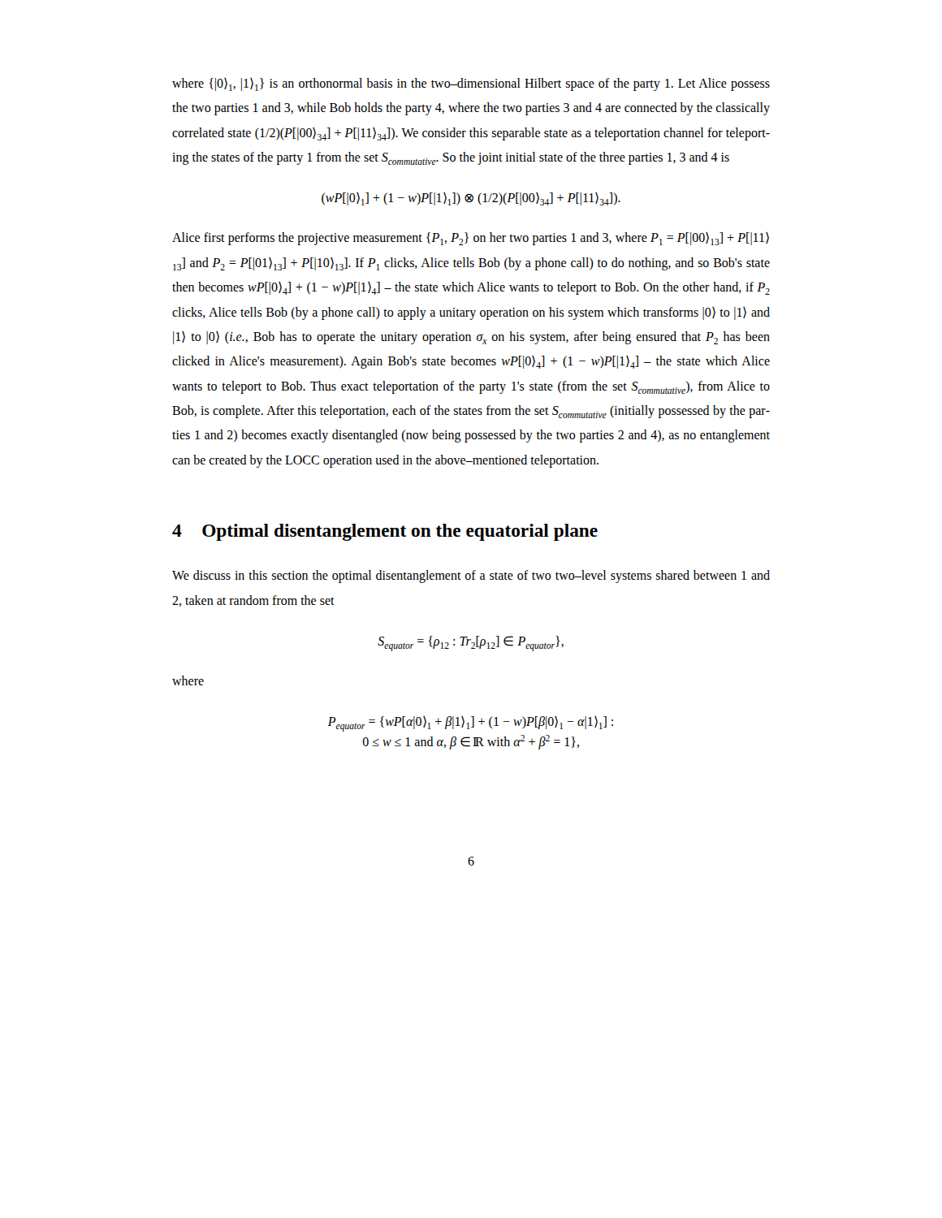where {|0⟩1, |1⟩1} is an orthonormal basis in the two–dimensional Hilbert space of the party 1. Let Alice possess the two parties 1 and 3, while Bob holds the party 4, where the two parties 3 and 4 are connected by the classically correlated state (1/2)(P[|00⟩34] + P[|11⟩34]). We consider this separable state as a teleportation channel for teleporting the states of the party 1 from the set Scommutative. So the joint initial state of the three parties 1, 3 and 4 is
(wP[|0⟩1] + (1 − w)P[|1⟩1]) ⊗ (1/2)(P[|00⟩34] + P[|11⟩34]).
Alice first performs the projective measurement {P1, P2} on her two parties 1 and 3, where P1 = P[|00⟩13] + P[|11⟩13] and P2 = P[|01⟩13] + P[|10⟩13]. If P1 clicks, Alice tells Bob (by a phone call) to do nothing, and so Bob's state then becomes wP[|0⟩4] + (1 − w)P[|1⟩4] – the state which Alice wants to teleport to Bob. On the other hand, if P2 clicks, Alice tells Bob (by a phone call) to apply a unitary operation on his system which transforms |0⟩ to |1⟩ and |1⟩ to |0⟩ (i.e., Bob has to operate the unitary operation σx on his system, after being ensured that P2 has been clicked in Alice's measurement). Again Bob's state becomes wP[|0⟩4] + (1 − w)P[|1⟩4] – the state which Alice wants to teleport to Bob. Thus exact teleportation of the party 1's state (from the set Scommutative), from Alice to Bob, is complete. After this teleportation, each of the states from the set Scommutative (initially possessed by the parties 1 and 2) becomes exactly disentangled (now being possessed by the two parties 2 and 4), as no entanglement can be created by the LOCC operation used in the above–mentioned teleportation.
4 Optimal disentanglement on the equatorial plane
We discuss in this section the optimal disentanglement of a state of two two–level systems shared between 1 and 2, taken at random from the set
Sequator = {ρ12 : Tr2[ρ12] ∈ Pequator},
where
Pequator = {wP[α|0⟩1 + β|1⟩1] + (1 − w)P[β|0⟩1 − α|1⟩1] : 0 ≤ w ≤ 1 and α, β ∈ R with α2 + β2 = 1},
6